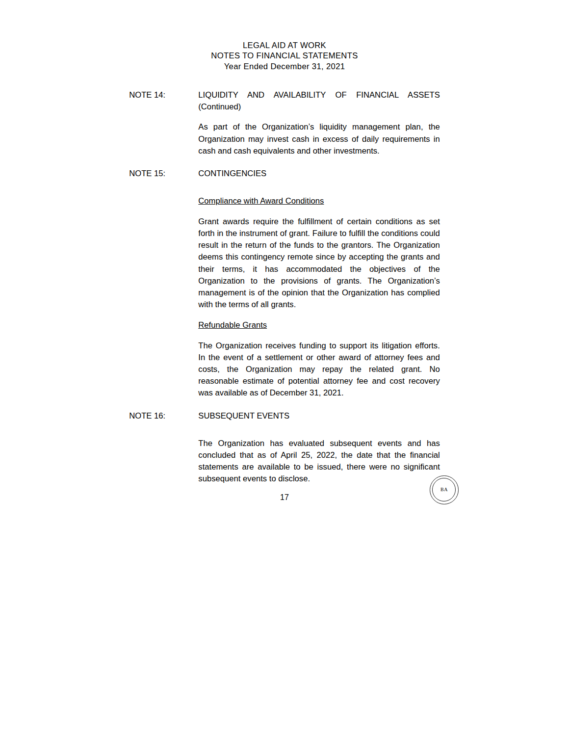LEGAL AID AT WORK NOTES TO FINANCIAL STATEMENTS Year Ended December 31, 2021
NOTE 14:
LIQUIDITY AND AVAILABILITY OF FINANCIAL ASSETS (Continued)
As part of the Organization’s liquidity management plan, the Organization may invest cash in excess of daily requirements in cash and cash equivalents and other investments.
NOTE 15:
CONTINGENCIES
Compliance with Award Conditions
Grant awards require the fulfillment of certain conditions as set forth in the instrument of grant. Failure to fulfill the conditions could result in the return of the funds to the grantors. The Organization deems this contingency remote since by accepting the grants and their terms, it has accommodated the objectives of the Organization to the provisions of grants. The Organization’s management is of the opinion that the Organization has complied with the terms of all grants.
Refundable Grants
The Organization receives funding to support its litigation efforts. In the event of a settlement or other award of attorney fees and costs, the Organization may repay the related grant. No reasonable estimate of potential attorney fee and cost recovery was available as of December 31, 2021.
NOTE 16:
SUBSEQUENT EVENTS
The Organization has evaluated subsequent events and has concluded that as of April 25, 2022, the date that the financial statements are available to be issued, there were no significant subsequent events to disclose.
17
BA